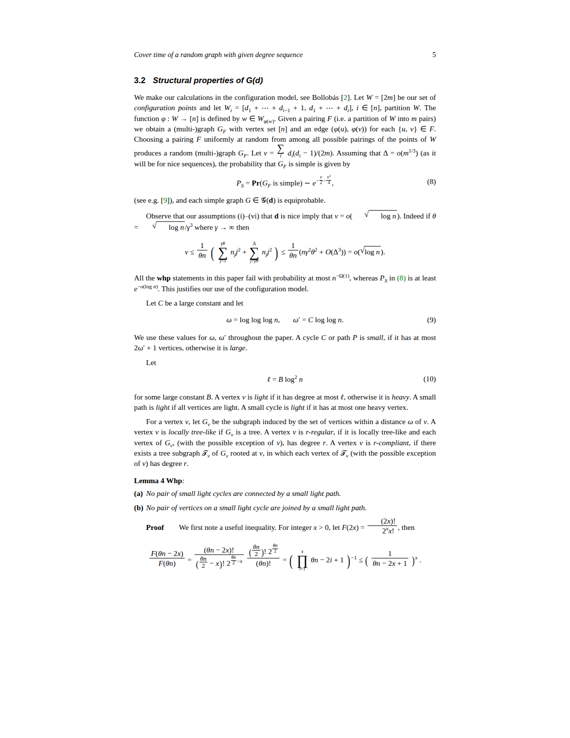Cover time of a random graph with given degree sequence 5
3.2 Structural properties of G(d)
We make our calculations in the configuration model, see Bollobás [2]. Let W = [2m] be our set of configuration points and let Wi = [d1 + ⋯ + di−1 + 1, d1 + ⋯ + di], i ∈ [n], partition W. The function φ : W → [n] is defined by w ∈ Wφ(w). Given a pairing F (i.e. a partition of W into m pairs) we obtain a (multi-)graph GF with vertex set [n] and an edge (φ(u), φ(v)) for each {u, v} ∈ F. Choosing a pairing F uniformly at random from among all possible pairings of the points of W produces a random (multi-)graph GF. Let ν = ∑i di(di − 1)/(2m). Assuming that Δ = o(m1/3) (as it will be for nice sequences), the probability that GF is simple is given by
PS = Pr(GF is simple) ∼ e−ν 2−ν24, (8)
(see e.g. [9]), and each simple graph G ∈ 𝒢(d) is equiprobable.
Observe that our assumptions (i)–(vi) that d is nice imply that ν = o(log n). Indeed if θ = log n/γ3 where γ → ∞ then
ν ≤ 1 θn ( γθ∑j=3 nj j2 + Δ∑j=γθ nj j2 ) ≤ 1 θn(nγ2θ2 + O(Δ3)) = o(log n).
All the whp statements in this paper fail with probability at most n−Ω(1), whereas PS in (8) is at least e−o(log n). This justifies our use of the configuration model.
Let C be a large constant and let
ω = log log log n, ω′ = C log log n. (9)
We use these values for ω, ω′ throughout the paper. A cycle C or path P is small, if it has at most 2ω′ + 1 vertices, otherwise it is large.
Let
ℓ = B log2 n (10)
for some large constant B. A vertex v is light if it has degree at most ℓ, otherwise it is heavy. A small path is light if all vertices are light. A small cycle is light if it has at most one heavy vertex.
For a vertex v, let Gv be the subgraph induced by the set of vertices within a distance ω of v. A vertex v is locally tree-like if Gv is a tree. A vertex v is r-regular, if it is locally tree-like and each vertex of Gv, (with the possible exception of v), has degree r. A vertex v is r-compliant, if there exists a tree subgraph 𝒯v of Gv rooted at v, in which each vertex of 𝒯v (with the possible exception of v) has degree r.
Lemma 4 Whp:
(a) No pair of small light cycles are connected by a small light path.
(b) No pair of vertices on a small light cycle are joined by a small light path.
Proof We first note a useful inequality. For integer x > 0, let F(2x) = (2x)!2xx!, then
F(θn − 2x) F(θn) = (θn − 2x)!(θn 2 − x)! 2θn 2−x (θn 2)! 2θn 2(θn)! = ( x∏i=1 θn − 2i + 1 )−1 ≤ ( 1 θn − 2x + 1 )x .